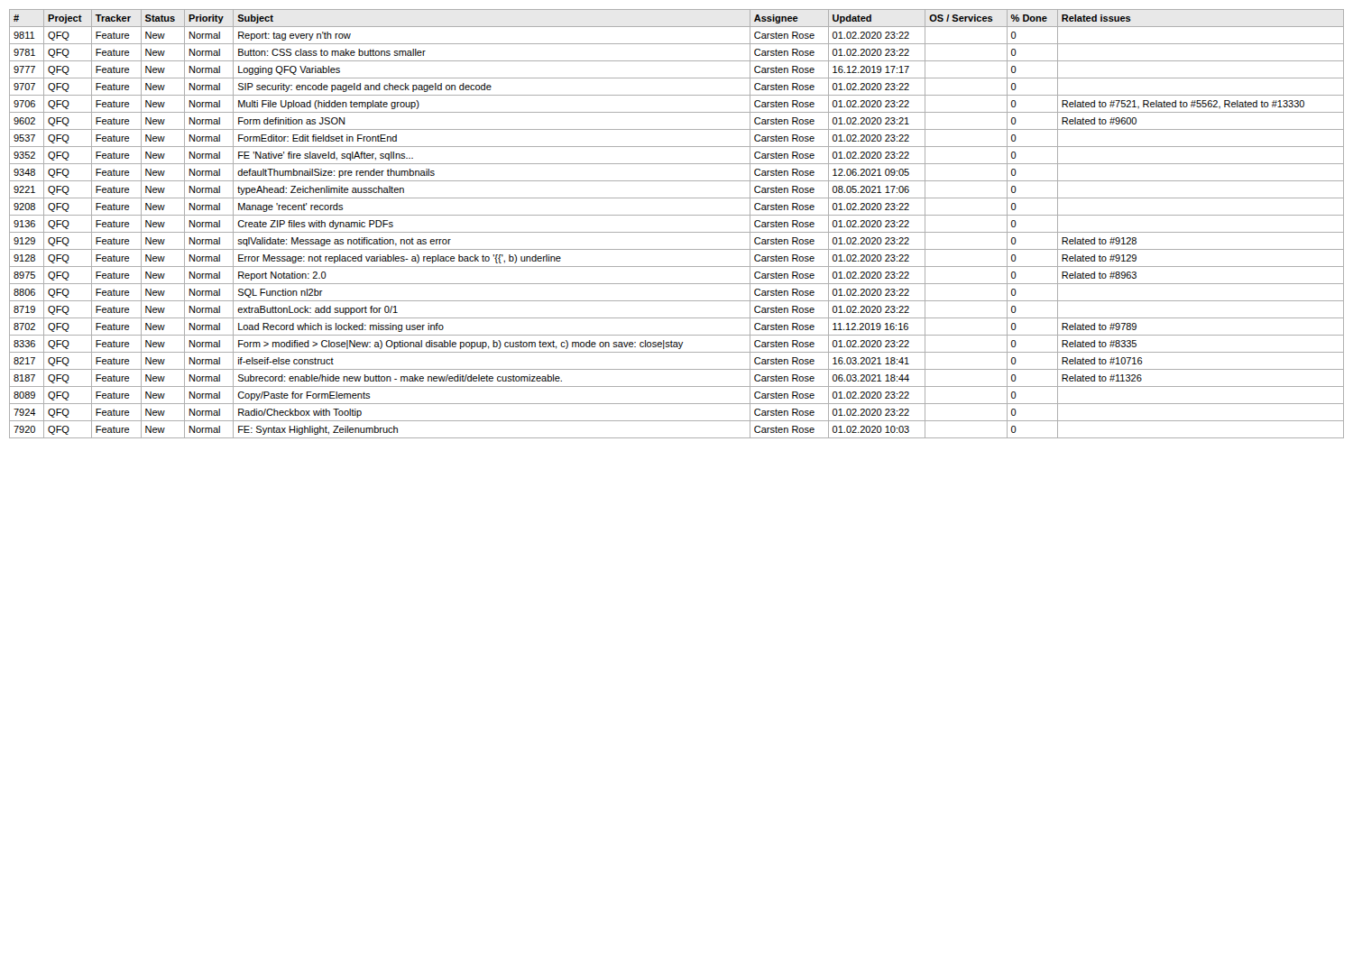| # | Project | Tracker | Status | Priority | Subject | Assignee | Updated | OS / Services | % Done | Related issues |
| --- | --- | --- | --- | --- | --- | --- | --- | --- | --- | --- |
| 9811 | QFQ | Feature | New | Normal | Report: tag every n'th row | Carsten Rose | 01.02.2020 23:22 | | 0 | |
| 9781 | QFQ | Feature | New | Normal | Button: CSS class to make buttons smaller | Carsten Rose | 01.02.2020 23:22 | | 0 | |
| 9777 | QFQ | Feature | New | Normal | Logging QFQ Variables | Carsten Rose | 16.12.2019 17:17 | | 0 | |
| 9707 | QFQ | Feature | New | Normal | SIP security: encode pageId and check pageId on decode | Carsten Rose | 01.02.2020 23:22 | | 0 | |
| 9706 | QFQ | Feature | New | Normal | Multi File Upload (hidden template group) | Carsten Rose | 01.02.2020 23:22 | | 0 | Related to #7521, Related to #5562, Related to #13330 |
| 9602 | QFQ | Feature | New | Normal | Form definition as JSON | Carsten Rose | 01.02.2020 23:21 | | 0 | Related to #9600 |
| 9537 | QFQ | Feature | New | Normal | FormEditor: Edit fieldset in FrontEnd | Carsten Rose | 01.02.2020 23:22 | | 0 | |
| 9352 | QFQ | Feature | New | Normal | FE 'Native' fire slaveId, sqlAfter, sqlIns... | Carsten Rose | 01.02.2020 23:22 | | 0 | |
| 9348 | QFQ | Feature | New | Normal | defaultThumbnailSize: pre render thumbnails | Carsten Rose | 12.06.2021 09:05 | | 0 | |
| 9221 | QFQ | Feature | New | Normal | typeAhead: Zeichenlimite ausschalten | Carsten Rose | 08.05.2021 17:06 | | 0 | |
| 9208 | QFQ | Feature | New | Normal | Manage 'recent' records | Carsten Rose | 01.02.2020 23:22 | | 0 | |
| 9136 | QFQ | Feature | New | Normal | Create ZIP files with dynamic PDFs | Carsten Rose | 01.02.2020 23:22 | | 0 | |
| 9129 | QFQ | Feature | New | Normal | sqlValidate: Message as notification, not as error | Carsten Rose | 01.02.2020 23:22 | | 0 | Related to #9128 |
| 9128 | QFQ | Feature | New | Normal | Error Message: not replaced variables- a) replace back to '{{', b) underline | Carsten Rose | 01.02.2020 23:22 | | 0 | Related to #9129 |
| 8975 | QFQ | Feature | New | Normal | Report Notation: 2.0 | Carsten Rose | 01.02.2020 23:22 | | 0 | Related to #8963 |
| 8806 | QFQ | Feature | New | Normal | SQL Function nl2br | Carsten Rose | 01.02.2020 23:22 | | 0 | |
| 8719 | QFQ | Feature | New | Normal | extraButtonLock: add support for 0/1 | Carsten Rose | 01.02.2020 23:22 | | 0 | |
| 8702 | QFQ | Feature | New | Normal | Load Record which is locked: missing user info | Carsten Rose | 11.12.2019 16:16 | | 0 | Related to #9789 |
| 8336 | QFQ | Feature | New | Normal | Form > modified > Close/New: a) Optional disable popup, b) custom text, c) mode on save: close/stay | Carsten Rose | 01.02.2020 23:22 | | 0 | Related to #8335 |
| 8217 | QFQ | Feature | New | Normal | if-elseif-else construct | Carsten Rose | 16.03.2021 18:41 | | 0 | Related to #10716 |
| 8187 | QFQ | Feature | New | Normal | Subrecord: enable/hide new button - make new/edit/delete customizeable. | Carsten Rose | 06.03.2021 18:44 | | 0 | Related to #11326 |
| 8089 | QFQ | Feature | New | Normal | Copy/Paste for FormElements | Carsten Rose | 01.02.2020 23:22 | | 0 | |
| 7924 | QFQ | Feature | New | Normal | Radio/Checkbox with Tooltip | Carsten Rose | 01.02.2020 23:22 | | 0 | |
| 7920 | QFQ | Feature | New | Normal | FE: Syntax Highlight, Zeilenumbruch | Carsten Rose | 01.02.2020 10:03 | | 0 | |